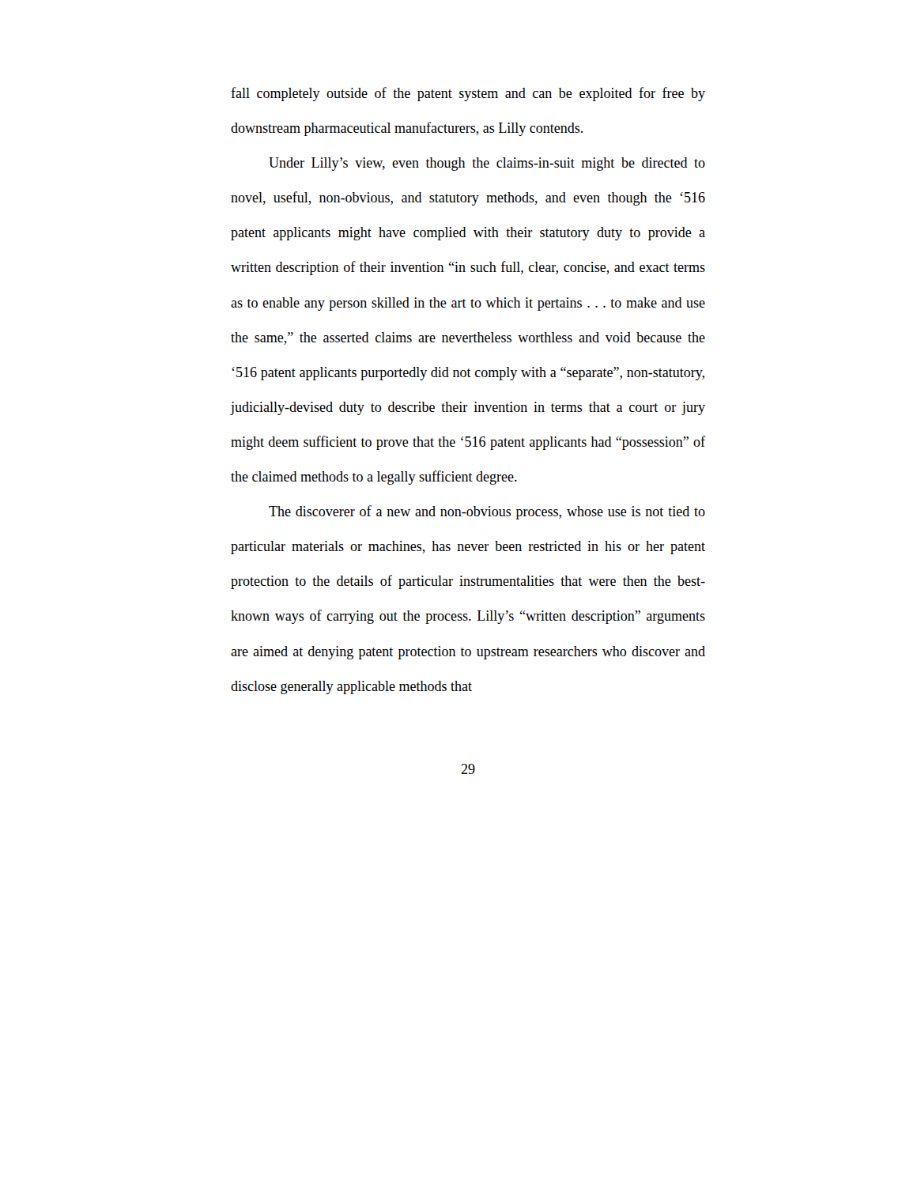fall completely outside of the patent system and can be exploited for free by downstream pharmaceutical manufacturers, as Lilly contends.
Under Lilly’s view, even though the claims-in-suit might be directed to novel, useful, non-obvious, and statutory methods, and even though the ‘516 patent applicants might have complied with their statutory duty to provide a written description of their invention “in such full, clear, concise, and exact terms as to enable any person skilled in the art to which it pertains . . . to make and use the same,” the asserted claims are nevertheless worthless and void because the ‘516 patent applicants purportedly did not comply with a “separate”, non-statutory, judicially-devised duty to describe their invention in terms that a court or jury might deem sufficient to prove that the ‘516 patent applicants had “possession” of the claimed methods to a legally sufficient degree.
The discoverer of a new and non-obvious process, whose use is not tied to particular materials or machines, has never been restricted in his or her patent protection to the details of particular instrumentalities that were then the best-known ways of carrying out the process. Lilly’s “written description” arguments are aimed at denying patent protection to upstream researchers who discover and disclose generally applicable methods that
29